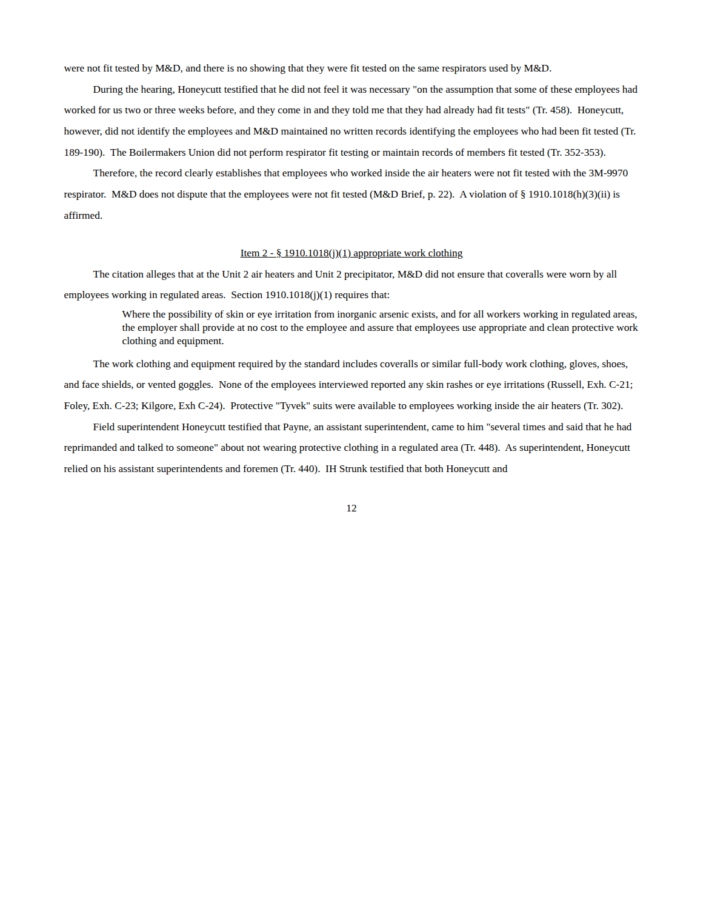were not fit tested by M&D, and there is no showing that they were fit tested on the same respirators used by M&D.
During the hearing, Honeycutt testified that he did not feel it was necessary "on the assumption that some of these employees had worked for us two or three weeks before, and they come in and they told me that they had already had fit tests" (Tr. 458). Honeycutt, however, did not identify the employees and M&D maintained no written records identifying the employees who had been fit tested (Tr. 189-190). The Boilermakers Union did not perform respirator fit testing or maintain records of members fit tested (Tr. 352-353).
Therefore, the record clearly establishes that employees who worked inside the air heaters were not fit tested with the 3M-9970 respirator. M&D does not dispute that the employees were not fit tested (M&D Brief, p. 22). A violation of § 1910.1018(h)(3)(ii) is affirmed.
Item 2 - § 1910.1018(j)(1) appropriate work clothing
The citation alleges that at the Unit 2 air heaters and Unit 2 precipitator, M&D did not ensure that coveralls were worn by all employees working in regulated areas. Section 1910.1018(j)(1) requires that:
Where the possibility of skin or eye irritation from inorganic arsenic exists, and for all workers working in regulated areas, the employer shall provide at no cost to the employee and assure that employees use appropriate and clean protective work clothing and equipment.
The work clothing and equipment required by the standard includes coveralls or similar full-body work clothing, gloves, shoes, and face shields, or vented goggles. None of the employees interviewed reported any skin rashes or eye irritations (Russell, Exh. C-21; Foley, Exh. C-23; Kilgore, Exh C-24). Protective "Tyvek" suits were available to employees working inside the air heaters (Tr. 302).
Field superintendent Honeycutt testified that Payne, an assistant superintendent, came to him "several times and said that he had reprimanded and talked to someone" about not wearing protective clothing in a regulated area (Tr. 448). As superintendent, Honeycutt relied on his assistant superintendents and foremen (Tr. 440). IH Strunk testified that both Honeycutt and
12